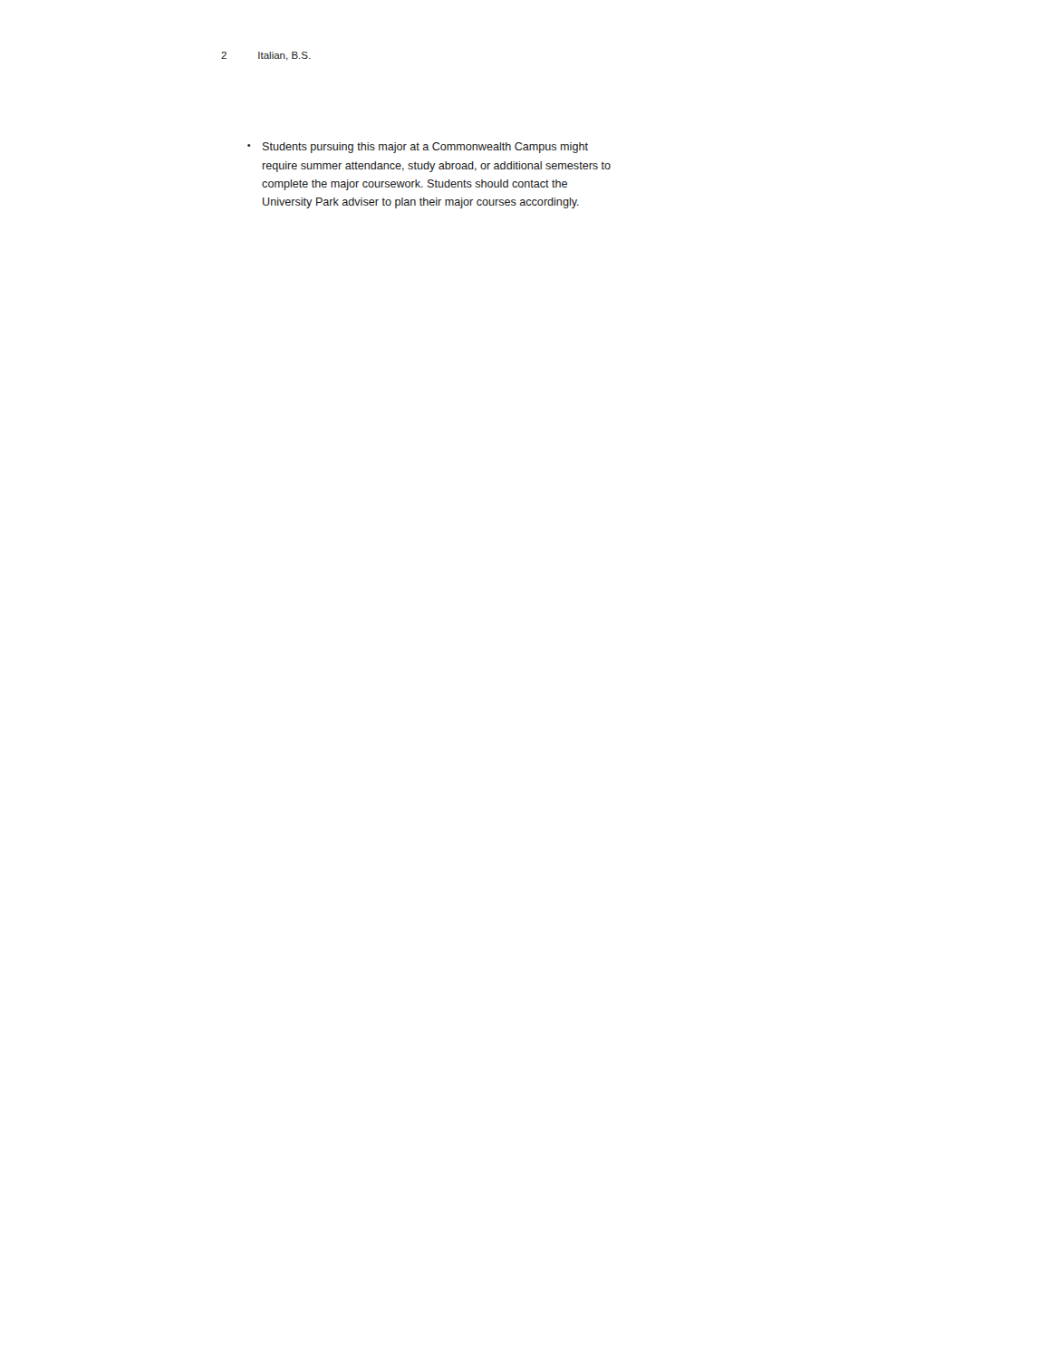2 Italian, B.S.
Students pursuing this major at a Commonwealth Campus might require summer attendance, study abroad, or additional semesters to complete the major coursework. Students should contact the University Park adviser to plan their major courses accordingly.